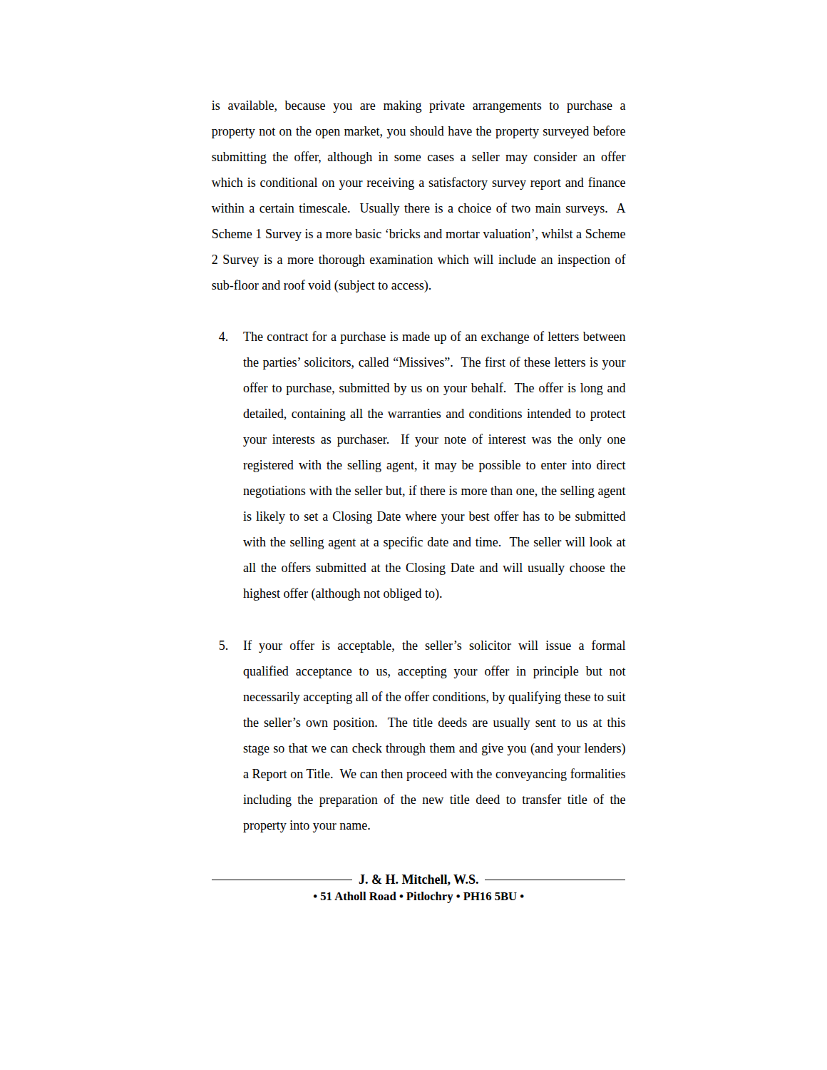is available, because you are making private arrangements to purchase a property not on the open market, you should have the property surveyed before submitting the offer, although in some cases a seller may consider an offer which is conditional on your receiving a satisfactory survey report and finance within a certain timescale. Usually there is a choice of two main surveys. A Scheme 1 Survey is a more basic ‘bricks and mortar valuation’, whilst a Scheme 2 Survey is a more thorough examination which will include an inspection of sub-floor and roof void (subject to access).
4. The contract for a purchase is made up of an exchange of letters between the parties’ solicitors, called “Missives”. The first of these letters is your offer to purchase, submitted by us on your behalf. The offer is long and detailed, containing all the warranties and conditions intended to protect your interests as purchaser. If your note of interest was the only one registered with the selling agent, it may be possible to enter into direct negotiations with the seller but, if there is more than one, the selling agent is likely to set a Closing Date where your best offer has to be submitted with the selling agent at a specific date and time. The seller will look at all the offers submitted at the Closing Date and will usually choose the highest offer (although not obliged to).
5. If your offer is acceptable, the seller’s solicitor will issue a formal qualified acceptance to us, accepting your offer in principle but not necessarily accepting all of the offer conditions, by qualifying these to suit the seller’s own position. The title deeds are usually sent to us at this stage so that we can check through them and give you (and your lenders) a Report on Title. We can then proceed with the conveyancing formalities including the preparation of the new title deed to transfer title of the property into your name.
J. & H. Mitchell, W.S.
• 51 Atholl Road • Pitlochry • PH16 5BU •